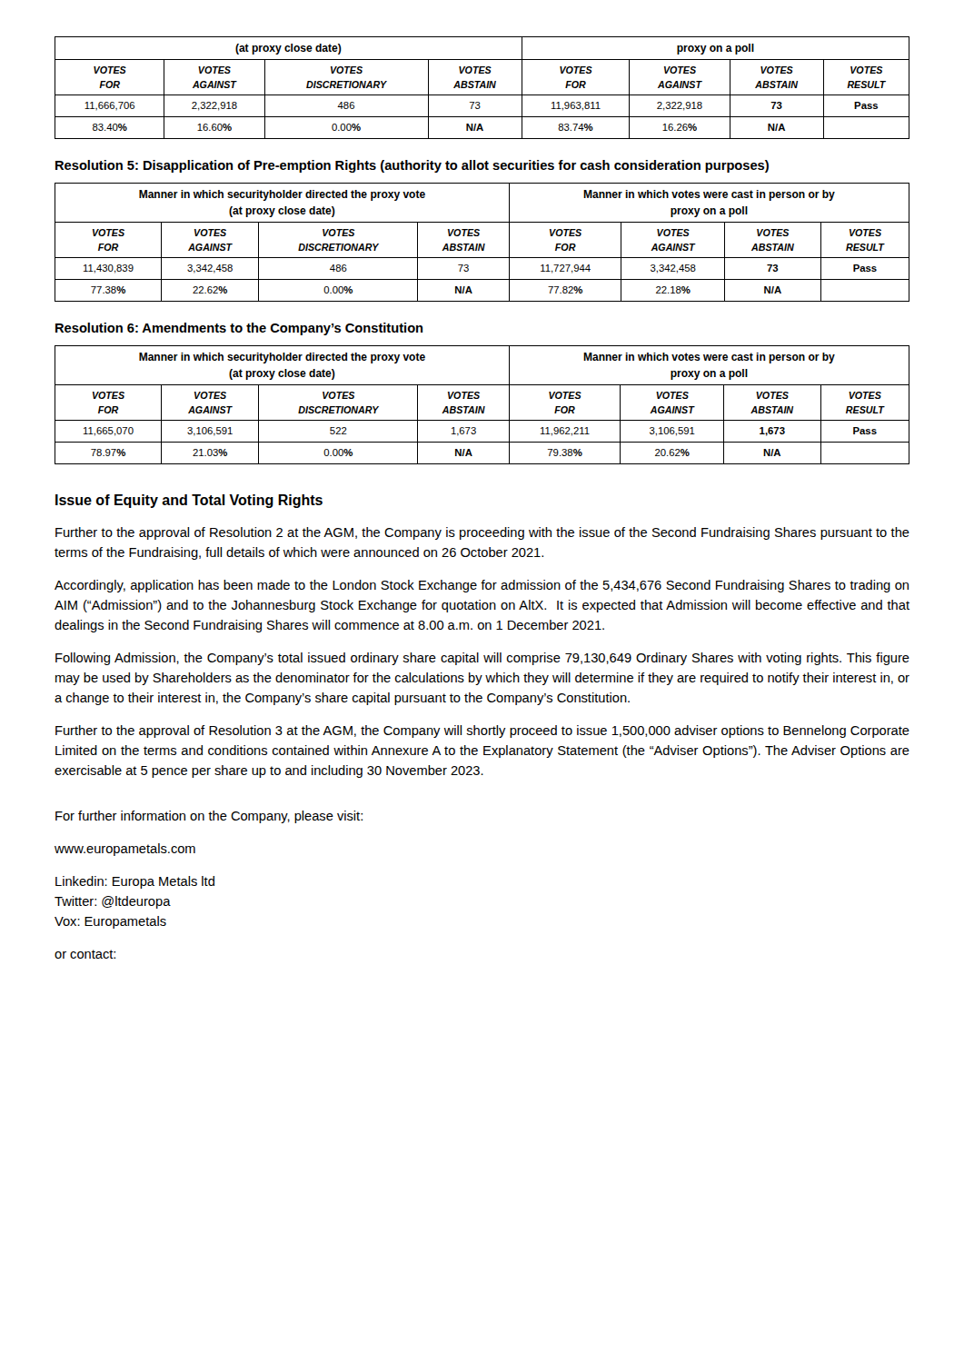| (at proxy close date) | proxy on a poll |
| --- | --- |
| VOTES FOR | VOTES AGAINST | VOTES DISCRETIONARY | VOTES ABSTAIN | VOTES FOR | VOTES AGAINST | VOTES ABSTAIN | VOTES RESULT |
| 11,666,706 | 2,322,918 | 486 | 73 | 11,963,811 | 2,322,918 | 73 | Pass |
| 83.40 % | 16.60 % | 0.00 % | N/A | 83.74 % | 16.26 % | N/A | |
Resolution 5: Disapplication of Pre-emption Rights (authority to allot securities for cash consideration purposes)
| Manner in which securityholder directed the proxy vote (at proxy close date) | Manner in which votes were cast in person or by proxy on a poll |
| --- | --- |
| VOTES FOR | VOTES AGAINST | VOTES DISCRETIONARY | VOTES ABSTAIN | VOTES FOR | VOTES AGAINST | VOTES ABSTAIN | VOTES RESULT |
| 11,430,839 | 3,342,458 | 486 | 73 | 11,727,944 | 3,342,458 | 73 | Pass |
| 77.38 % | 22.62 % | 0.00 % | N/A | 77.82 % | 22.18 % | N/A | |
Resolution 6: Amendments to the Company’s Constitution
| Manner in which securityholder directed the proxy vote (at proxy close date) | Manner in which votes were cast in person or by proxy on a poll |
| --- | --- |
| VOTES FOR | VOTES AGAINST | VOTES DISCRETIONARY | VOTES ABSTAIN | VOTES FOR | VOTES AGAINST | VOTES ABSTAIN | VOTES RESULT |
| 11,665,070 | 3,106,591 | 522 | 1,673 | 11,962,211 | 3,106,591 | 1,673 | Pass |
| 78.97 % | 21.03 % | 0.00 % | N/A | 79.38 % | 20.62 % | N/A | |
Issue of Equity and Total Voting Rights
Further to the approval of Resolution 2 at the AGM, the Company is proceeding with the issue of the Second Fundraising Shares pursuant to the terms of the Fundraising, full details of which were announced on 26 October 2021.
Accordingly, application has been made to the London Stock Exchange for admission of the 5,434,676 Second Fundraising Shares to trading on AIM (“Admission”) and to the Johannesburg Stock Exchange for quotation on AltX. It is expected that Admission will become effective and that dealings in the Second Fundraising Shares will commence at 8.00 a.m. on 1 December 2021.
Following Admission, the Company’s total issued ordinary share capital will comprise 79,130,649 Ordinary Shares with voting rights. This figure may be used by Shareholders as the denominator for the calculations by which they will determine if they are required to notify their interest in, or a change to their interest in, the Company’s share capital pursuant to the Company’s Constitution.
Further to the approval of Resolution 3 at the AGM, the Company will shortly proceed to issue 1,500,000 adviser options to Bennelong Corporate Limited on the terms and conditions contained within Annexure A to the Explanatory Statement (the “Adviser Options”). The Adviser Options are exercisable at 5 pence per share up to and including 30 November 2023.
For further information on the Company, please visit:
www.europametals.com
Linkedin: Europa Metals ltd
Twitter: @ltdeuropa
Vox: Europametals
or contact: